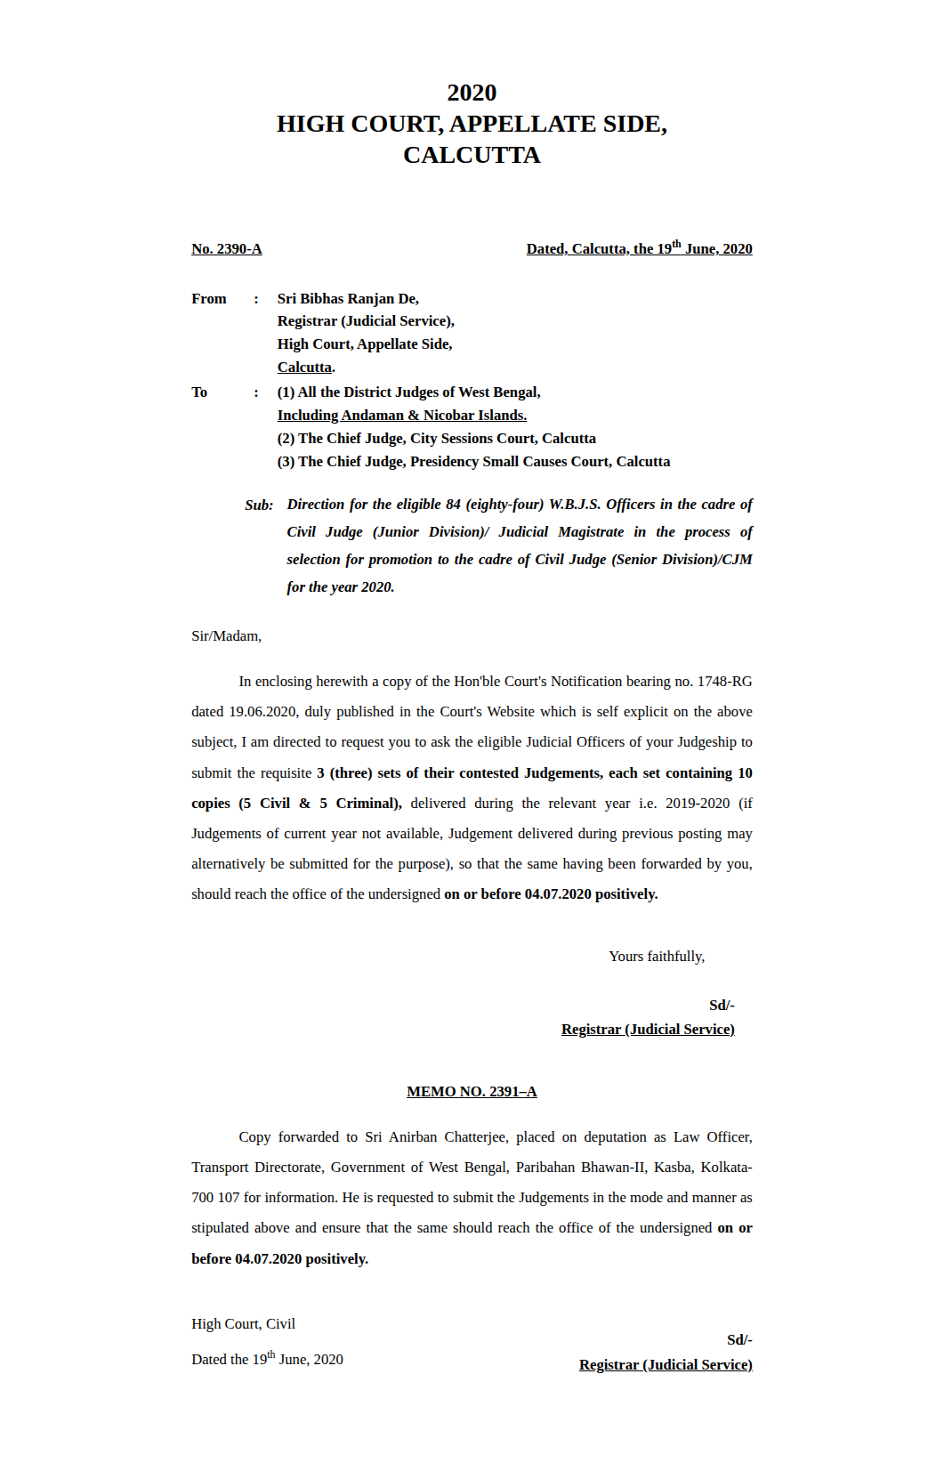2020 HIGH COURT, APPELLATE SIDE, CALCUTTA
No. 2390-A Dated, Calcutta, the 19th June, 2020
| From | : | Sri Bibhas Ranjan De, Registrar (Judicial Service), High Court, Appellate Side, Calcutta . |
| To | : | (1) All the District Judges of West Bengal, Including Andaman & Nicobar Islands. (2) The Chief Judge, City Sessions Court, Calcutta (3) The Chief Judge, Presidency Small Causes Court, Calcutta |
Sub: Direction for the eligible 84 (eighty-four) W.B.J.S. Officers in the cadre of Civil Judge (Junior Division)/ Judicial Magistrate in the process of selection for promotion to the cadre of Civil Judge (Senior Division)/CJM for the year 2020.
Sir/Madam,
In enclosing herewith a copy of the Hon'ble Court's Notification bearing no. 1748-RG dated 19.06.2020, duly published in the Court's Website which is self explicit on the above subject, I am directed to request you to ask the eligible Judicial Officers of your Judgeship to submit the requisite 3 (three) sets of their contested Judgements, each set containing 10 copies (5 Civil & 5 Criminal), delivered during the relevant year i.e. 2019-2020 (if Judgements of current year not available, Judgement delivered during previous posting may alternatively be submitted for the purpose), so that the same having been forwarded by you, should reach the office of the undersigned on or before 04.07.2020 positively.
Yours faithfully,
Sd/- Registrar (Judicial Service)
MEMO NO. 2391–A
Copy forwarded to Sri Anirban Chatterjee, placed on deputation as Law Officer, Transport Directorate, Government of West Bengal, Paribahan Bhawan-II, Kasba, Kolkata- 700 107 for information. He is requested to submit the Judgements in the mode and manner as stipulated above and ensure that the same should reach the office of the undersigned on or before 04.07.2020 positively.
High Court, Civil
Dated the 19th June, 2020
Sd/-
Registrar (Judicial Service)